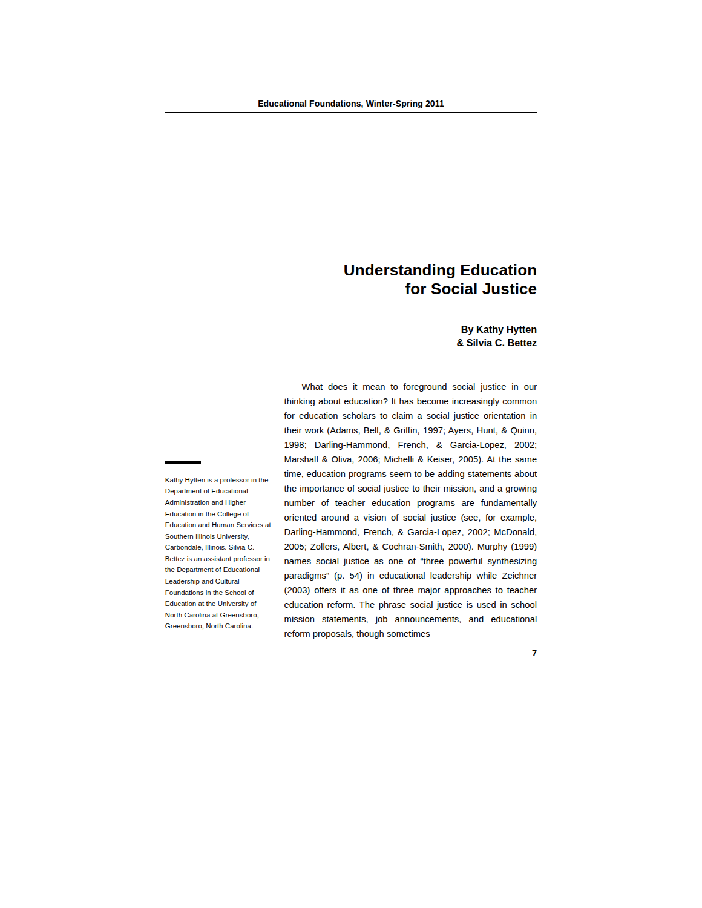Educational Foundations, Winter-Spring 2011
Understanding Education
for Social Justice
By Kathy Hytten
& Silvia C. Bettez
Kathy Hytten is a professor in the Department of Educational Administration and Higher Education in the College of Education and Human Services at Southern Illinois University, Carbondale, Illinois. Silvia C. Bettez is an assistant professor in the Department of Educational Leadership and Cultural Foundations in the School of Education at the University of North Carolina at Greensboro, Greensboro, North Carolina.
What does it mean to foreground social justice in our thinking about education? It has become increasingly common for education scholars to claim a social justice orientation in their work (Adams, Bell, & Griffin, 1997; Ayers, Hunt, & Quinn, 1998; Darling-Hammond, French, & Garcia-Lopez, 2002; Marshall & Oliva, 2006; Michelli & Keiser, 2005). At the same time, education programs seem to be adding statements about the importance of social justice to their mission, and a growing number of teacher education programs are fundamentally oriented around a vision of social justice (see, for example, Darling-Hammond, French, & Garcia-Lopez, 2002; McDonald, 2005; Zollers, Albert, & Cochran-Smith, 2000). Murphy (1999) names social justice as one of “three powerful synthesizing paradigms” (p. 54) in educational leadership while Zeichner (2003) offers it as one of three major approaches to teacher education reform. The phrase social justice is used in school mission statements, job announcements, and educational reform proposals, though sometimes
7